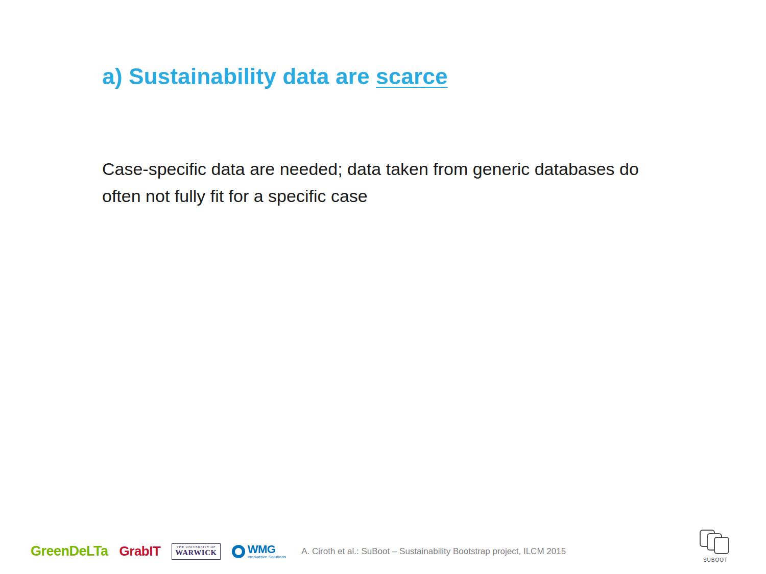a) Sustainability data are scarce
Case-specific data are needed; data taken from generic databases do often not fully fit for a specific case
GreenDeLTa GrabIT The University of Warwick WMG Innovative Solutions A. Ciroth et al.: SuBoot – Sustainability Bootstrap project, ILCM 2015
SUBOOT